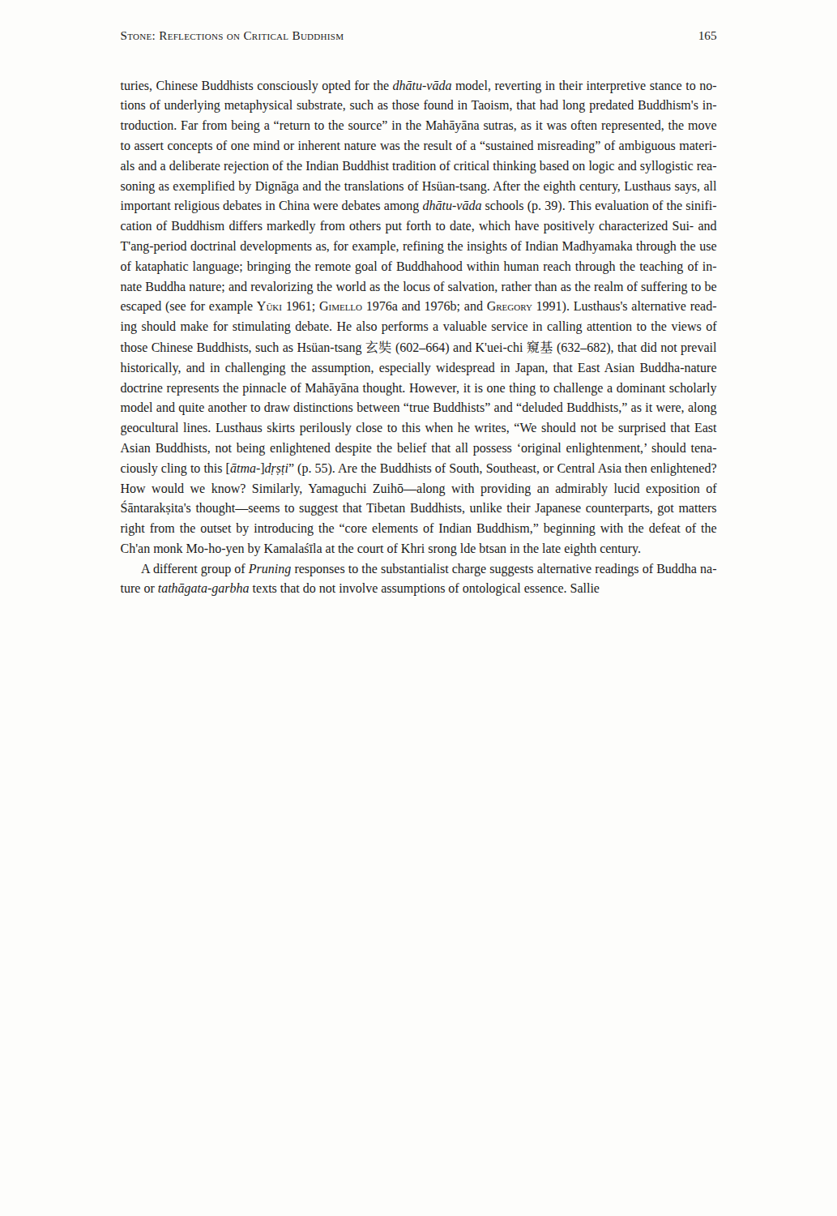Stone: Reflections on Critical Buddhism 165
turies, Chinese Buddhists consciously opted for the dhātu-vāda model, reverting in their interpretive stance to notions of underlying metaphysical substrate, such as those found in Taoism, that had long predated Buddhism's introduction. Far from being a “return to the source” in the Mahāyāna sutras, as it was often represented, the move to assert concepts of one mind or inherent nature was the result of a “sustained misreading” of ambiguous materials and a deliberate rejection of the Indian Buddhist tradition of critical thinking based on logic and syllogistic reasoning as exemplified by Dignāga and the translations of Hsüan-tsang. After the eighth century, Lusthaus says, all important religious debates in China were debates among dhātu-vāda schools (p. 39). This evaluation of the sinification of Buddhism differs markedly from others put forth to date, which have positively characterized Sui- and T'ang-period doctrinal developments as, for example, refining the insights of Indian Madhyamaka through the use of kataphatic language; bringing the remote goal of Buddhahood within human reach through the teaching of innate Buddha nature; and revalorizing the world as the locus of salvation, rather than as the realm of suffering to be escaped (see for example Yūki 1961; Gimello 1976a and 1976b; and Gregory 1991). Lusthaus's alternative reading should make for stimulating debate. He also performs a valuable service in calling attention to the views of those Chinese Buddhists, such as Hsüan-tsang 玄奘 (602–664) and K'uei-chi 窺基 (632–682), that did not prevail historically, and in challenging the assumption, especially widespread in Japan, that East Asian Buddha-nature doctrine represents the pinnacle of Mahāyāna thought. However, it is one thing to challenge a dominant scholarly model and quite another to draw distinctions between “true Buddhists” and “deluded Buddhists,” as it were, along geocultural lines. Lusthaus skirts perilously close to this when he writes, “We should not be surprised that East Asian Buddhists, not being enlightened despite the belief that all possess ‘original enlightenment,’ should tenaciously cling to this [ātma-]dṛṣṭi” (p. 55). Are the Buddhists of South, Southeast, or Central Asia then enlightened? How would we know? Similarly, Yamaguchi Zuihō—along with providing an admirably lucid exposition of Śāntarakṣita's thought—seems to suggest that Tibetan Buddhists, unlike their Japanese counterparts, got matters right from the outset by introducing the “core elements of Indian Buddhism,” beginning with the defeat of the Ch'an monk Mo-ho-yen by Kamalaśīla at the court of Khri srong lde btsan in the late eighth century.
A different group of Pruning responses to the substantialist charge suggests alternative readings of Buddha nature or tathāgata-garbha texts that do not involve assumptions of ontological essence. Sallie